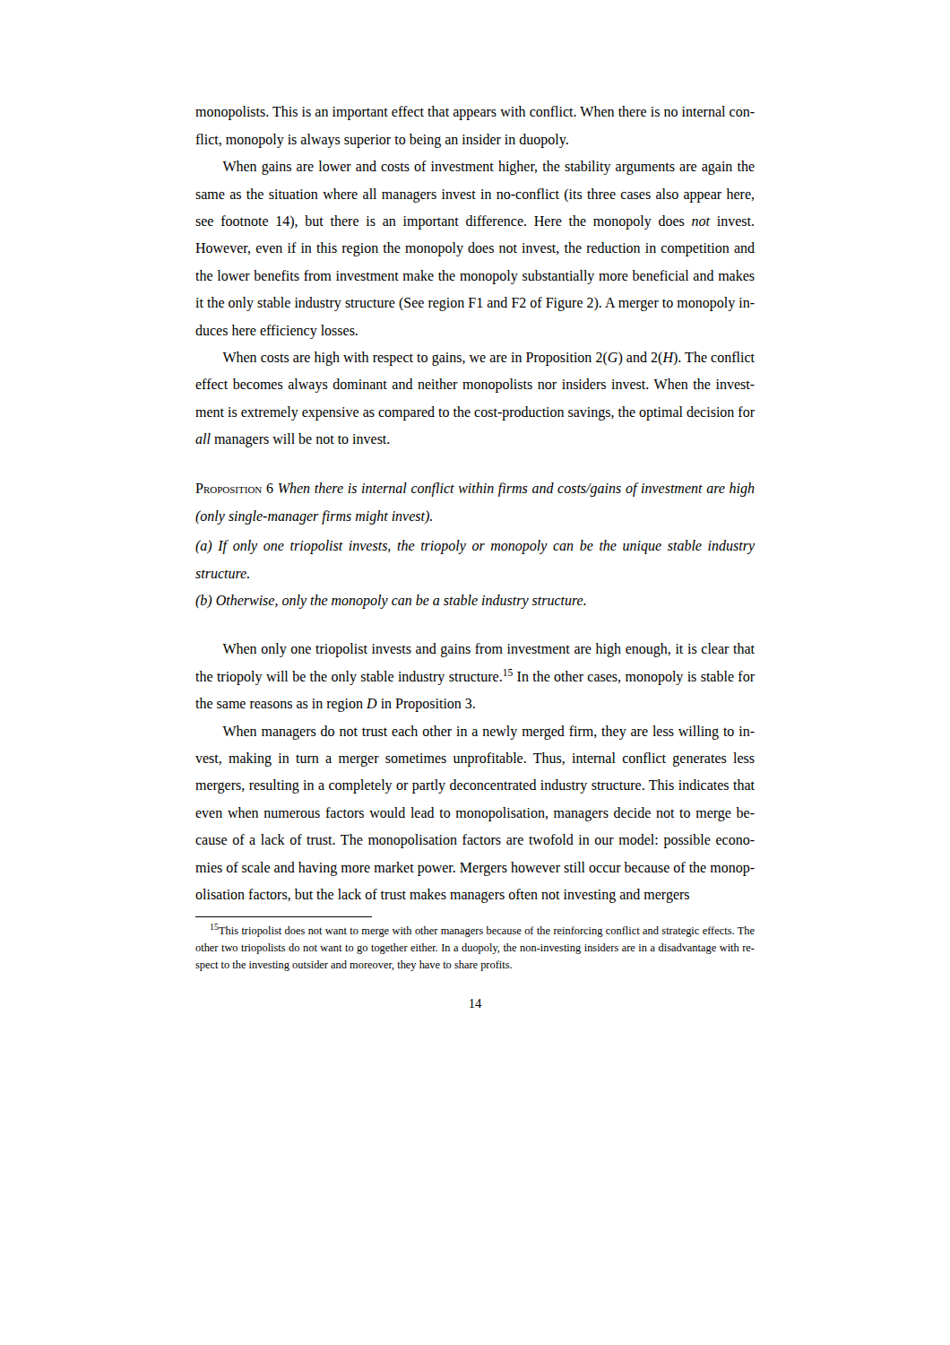monopolists. This is an important effect that appears with conflict. When there is no internal conflict, monopoly is always superior to being an insider in duopoly.
When gains are lower and costs of investment higher, the stability arguments are again the same as the situation where all managers invest in no-conflict (its three cases also appear here, see footnote 14), but there is an important difference. Here the monopoly does not invest. However, even if in this region the monopoly does not invest, the reduction in competition and the lower benefits from investment make the monopoly substantially more beneficial and makes it the only stable industry structure (See region F1 and F2 of Figure 2). A merger to monopoly induces here efficiency losses.
When costs are high with respect to gains, we are in Proposition 2(G) and 2(H). The conflict effect becomes always dominant and neither monopolists nor insiders invest. When the investment is extremely expensive as compared to the cost-production savings, the optimal decision for all managers will be not to invest.
Proposition 6 When there is internal conflict within firms and costs/gains of investment are high (only single-manager firms might invest).
(a) If only one triopolist invests, the triopoly or monopoly can be the unique stable industry structure. (b) Otherwise, only the monopoly can be a stable industry structure.
When only one triopolist invests and gains from investment are high enough, it is clear that the triopoly will be the only stable industry structure.15 In the other cases, monopoly is stable for the same reasons as in region D in Proposition 3.
When managers do not trust each other in a newly merged firm, they are less willing to invest, making in turn a merger sometimes unprofitable. Thus, internal conflict generates less mergers, resulting in a completely or partly deconcentrated industry structure. This indicates that even when numerous factors would lead to monopolisation, managers decide not to merge because of a lack of trust. The monopolisation factors are twofold in our model: possible economies of scale and having more market power. Mergers however still occur because of the monopolisation factors, but the lack of trust makes managers often not investing and mergers
15This triopolist does not want to merge with other managers because of the reinforcing conflict and strategic effects. The other two triopolists do not want to go together either. In a duopoly, the non-investing insiders are in a disadvantage with respect to the investing outsider and moreover, they have to share profits.
14